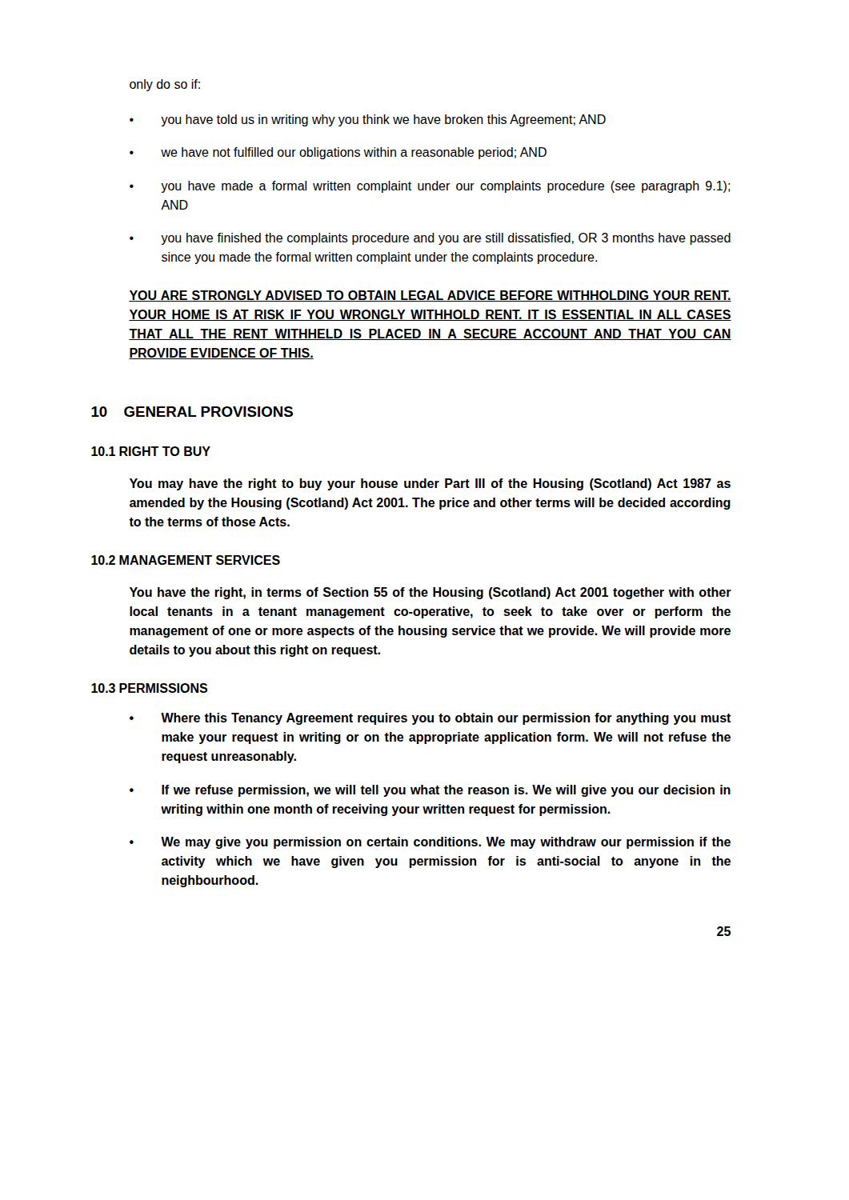only do so if:
you have told us in writing why you think we have broken this Agreement; AND
we have not fulfilled our obligations within a reasonable period; AND
you have made a formal written complaint under our complaints procedure (see paragraph 9.1); AND
you have finished the complaints procedure and you are still dissatisfied, OR 3 months have passed since you made the formal written complaint under the complaints procedure.
YOU ARE STRONGLY ADVISED TO OBTAIN LEGAL ADVICE BEFORE WITHHOLDING YOUR RENT. YOUR HOME IS AT RISK IF YOU WRONGLY WITHHOLD RENT. IT IS ESSENTIAL IN ALL CASES THAT ALL THE RENT WITHHELD IS PLACED IN A SECURE ACCOUNT AND THAT YOU CAN PROVIDE EVIDENCE OF THIS.
10 GENERAL PROVISIONS
10.1 Right to Buy
You may have the right to buy your house under Part III of the Housing (Scotland) Act 1987 as amended by the Housing (Scotland) Act 2001. The price and other terms will be decided according to the terms of those Acts.
10.2 Management Services
You have the right, in terms of Section 55 of the Housing (Scotland) Act 2001 together with other local tenants in a tenant management co-operative, to seek to take over or perform the management of one or more aspects of the housing service that we provide. We will provide more details to you about this right on request.
10.3 Permissions
Where this Tenancy Agreement requires you to obtain our permission for anything you must make your request in writing or on the appropriate application form. We will not refuse the request unreasonably.
If we refuse permission, we will tell you what the reason is. We will give you our decision in writing within one month of receiving your written request for permission.
We may give you permission on certain conditions. We may withdraw our permission if the activity which we have given you permission for is anti-social to anyone in the neighbourhood.
25